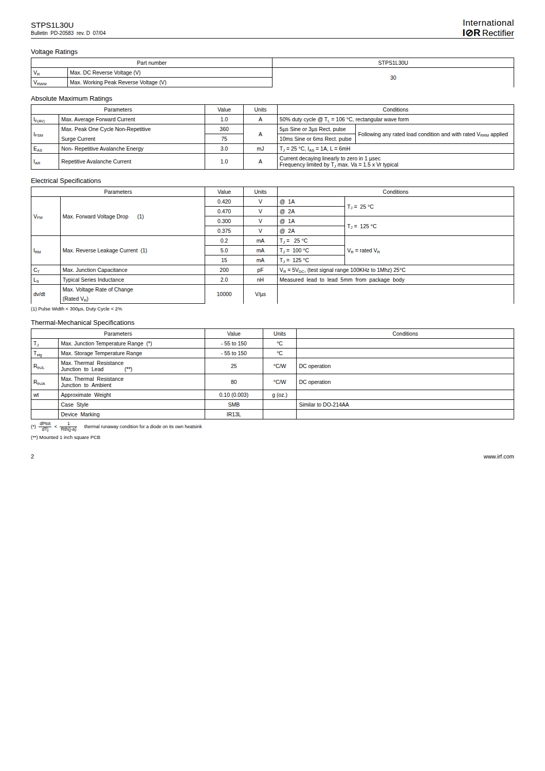International
I⊘R Rectifier
STPS1L30U
Bulletin PD-20583 rev. D 07/04
Voltage Ratings
| Part number | STPS1L30U |
| V R | Max. DC Reverse Voltage (V) | 30 |
| V RWM | Max. Working Peak Reverse Voltage (V) |
Absolute Maximum Ratings
| Parameters | Value | Units | Conditions |
| --- | --- | --- | --- |
| I F(AV) | Max. Average Forward Current | 1.0 | A | 50% duty cycle @ T L = 106 °C, rectangular wave form |
| I FSM | Max. Peak One Cycle Non-Repetitive | 360 | A | 5µs Sine or 3µs Rect. pulse | Following any rated load condition and with rated V RRM applied |
| Surge Current | 75 | 10ms Sine or 6ms Rect. pulse |
| E AS | Non- Repetitive Avalanche Energy | 3.0 | mJ | T J = 25 °C, I AS = 1A, L = 6mH |
| I AR | Repetitive Avalanche Current | 1.0 | A | Current decaying linearly to zero in 1 µsec Frequency limited by T J max. Va = 1.5 x Vr typical |
Electrical Specifications
| Parameters | Value | Units | Conditions |
| --- | --- | --- | --- |
| V FM | Max. Forward Voltage Drop (1) | 0.420 | V | @ 1A | T J = 25 °C |
| 0.470 | V | @ 2A |
| 0.300 | V | @ 1A | T J = 125 °C |
| 0.375 | V | @ 2A |
| I RM | Max. Reverse Leakage Current (1) | 0.2 | mA | T J = 25 °C | V R = rated V R |
| 5.0 | mA | T J = 100 °C |
| 15 | mA | T J = 125 °C |
| C T | Max. Junction Capacitance | 200 | pF | V R = 5V DC , (test signal range 100KHz to 1Mhz) 25°C |
| L S | Typical Series Inductance | 2.0 | nH | Measured lead to lead 5mm from package body |
| dv/dt | Max. Voltage Rate of Change | 10000 | V/µs | |
| (Rated V R ) |
(1) Pulse Width < 300µs, Duty Cycle < 2%
Thermal-Mechanical Specifications
| Parameters | Value | Units | Conditions |
| --- | --- | --- | --- |
| T J | Max. Junction Temperature Range (*) | - 55 to 150 | °C | |
| T stg | Max. Storage Temperature Range | - 55 to 150 | °C | |
| R thJL | Max. Thermal Resistance Junction to Lead (**) | 25 | °C/W | DC operation |
| R thJA | Max. Thermal Resistance Junction to Ambient | 80 | °C/W | DC operation |
| wt | Approximate Weight | 0.10 (0.003) | g (oz.) | |
| | Case Style | SMB | | Similar to DO-214AA |
| | Device Marking | IR13L | | |
(*) dPtot dTj < 1 Rth(j-a) thermal runaway condition for a diode on its own heatsink
(**) Mounted 1 inch square PCB
2 www.irf.com